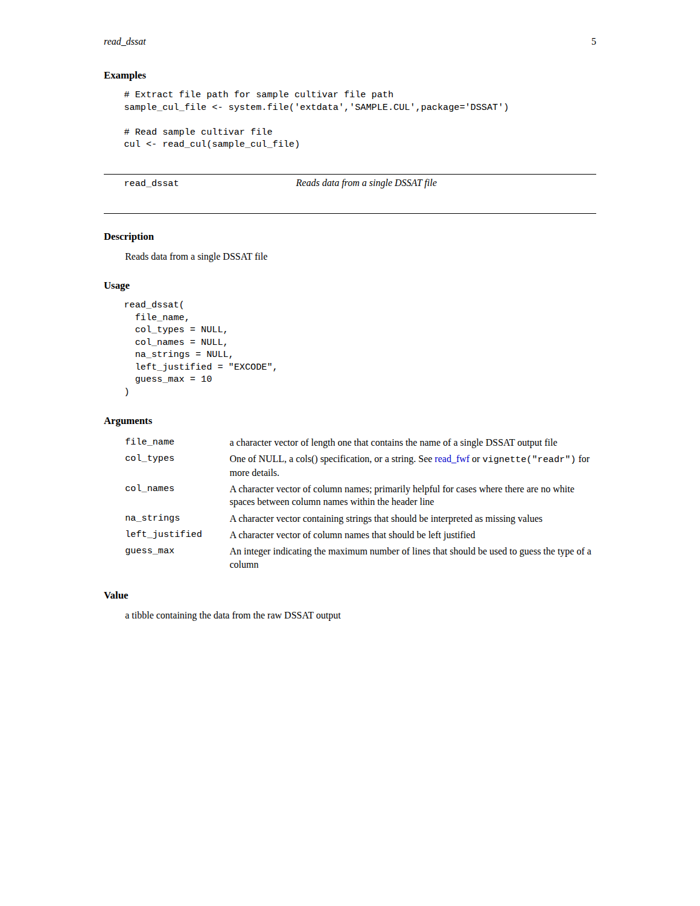read_dssat 5
Examples
# Extract file path for sample cultivar file path
sample_cul_file <- system.file('extdata','SAMPLE.CUL',package='DSSAT')

# Read sample cultivar file
cul <- read_cul(sample_cul_file)
read_dssat Reads data from a single DSSAT file
Description
Reads data from a single DSSAT file
Usage
read_dssat(
  file_name,
  col_types = NULL,
  col_names = NULL,
  na_strings = NULL,
  left_justified = "EXCODE",
  guess_max = 10
)
Arguments
| file_name | a character vector of length one that contains the name of a single DSSAT output file |
| col_types | One of NULL, a cols() specification, or a string. See read_fwf or vignette("readr") for more details. |
| col_names | A character vector of column names; primarily helpful for cases where there are no white spaces between column names within the header line |
| na_strings | A character vector containing strings that should be interpreted as missing values |
| left_justified | A character vector of column names that should be left justified |
| guess_max | An integer indicating the maximum number of lines that should be used to guess the type of a column |
Value
a tibble containing the data from the raw DSSAT output